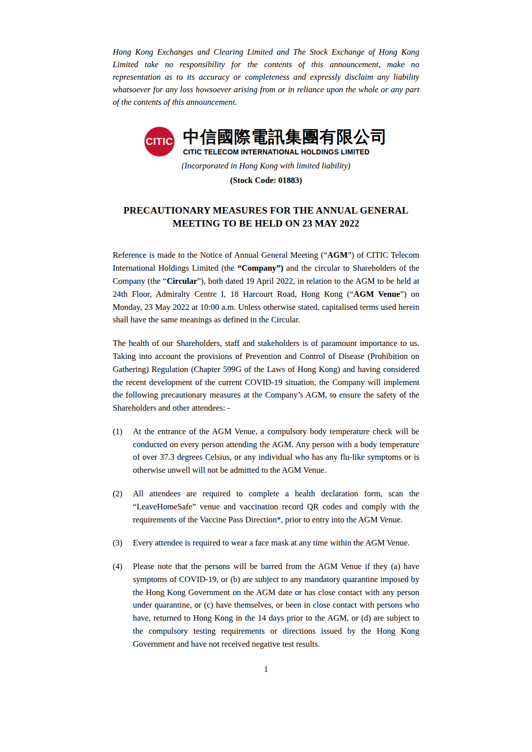Hong Kong Exchanges and Clearing Limited and The Stock Exchange of Hong Kong Limited take no responsibility for the contents of this announcement, make no representation as to its accuracy or completeness and expressly disclaim any liability whatsoever for any loss howsoever arising from or in reliance upon the whole or any part of the contents of this announcement.
CITIC
中信國際電訊集團有限公司
CITIC TELECOM INTERNATIONAL HOLDINGS LIMITED
(Incorporated in Hong Kong with limited liability)
(Stock Code: 01883)
PRECAUTIONARY MEASURES FOR THE ANNUAL GENERAL
MEETING TO BE HELD ON 23 MAY 2022
Reference is made to the Notice of Annual General Meeting (“AGM”) of CITIC Telecom International Holdings Limited (the “Company”) and the circular to Shareholders of the Company (the “Circular”), both dated 19 April 2022, in relation to the AGM to be held at 24th Floor, Admiralty Centre I, 18 Harcourt Road, Hong Kong (“AGM Venue”) on Monday, 23 May 2022 at 10:00 a.m. Unless otherwise stated, capitalised terms used herein shall have the same meanings as defined in the Circular.
The health of our Shareholders, staff and stakeholders is of paramount importance to us. Taking into account the provisions of Prevention and Control of Disease (Prohibition on Gathering) Regulation (Chapter 599G of the Laws of Hong Kong) and having considered the recent development of the current COVID-19 situation, the Company will implement the following precautionary measures at the Company’s AGM, to ensure the safety of the Shareholders and other attendees: -
At the entrance of the AGM Venue, a compulsory body temperature check will be conducted on every person attending the AGM. Any person with a body temperature of over 37.3 degrees Celsius, or any individual who has any flu-like symptoms or is otherwise unwell will not be admitted to the AGM Venue.
All attendees are required to complete a health declaration form, scan the “LeaveHomeSafe” venue and vaccination record QR codes and comply with the requirements of the Vaccine Pass Direction*, prior to entry into the AGM Venue.
Every attendee is required to wear a face mask at any time within the AGM Venue.
Please note that the persons will be barred from the AGM Venue if they (a) have symptoms of COVID-19, or (b) are subject to any mandatory quarantine imposed by the Hong Kong Government on the AGM date or has close contact with any person under quarantine, or (c) have themselves, or been in close contact with persons who have, returned to Hong Kong in the 14 days prior to the AGM, or (d) are subject to the compulsory testing requirements or directions issued by the Hong Kong Government and have not received negative test results.
1